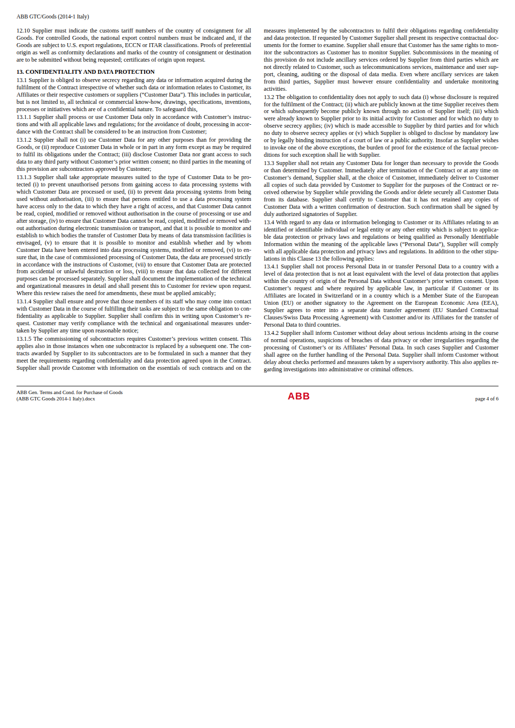ABB GTC/Goods (2014-1 Italy)
12.10 Supplier must indicate the customs tariff numbers of the country of consignment for all Goods. For controlled Goods, the national export control numbers must be indicated and, if the Goods are subject to U.S. export regulations, ECCN or ITAR classifications. Proofs of preferential origin as well as conformity declarations and marks of the country of consignment or destination are to be submitted without being requested; certificates of origin upon request.
13. Confidentiality and Data Protection
13.1 Supplier is obliged to observe secrecy regarding any data or information acquired during the fulfilment of the Contract irrespective of whether such data or information relates to Customer, its Affiliates or their respective customers or suppliers (“Customer Data”). This includes in particular, but is not limited to, all technical or commercial know-how, drawings, specifications, inventions, processes or initiatives which are of a confidential nature. To safeguard this,
13.1.1 Supplier shall process or use Customer Data only in accordance with Customer’s instructions and with all applicable laws and regulations; for the avoidance of doubt, processing in accordance with the Contract shall be considered to be an instruction from Customer;
13.1.2 Supplier shall not (i) use Customer Data for any other purposes than for providing the Goods, or (ii) reproduce Customer Data in whole or in part in any form except as may be required to fulfil its obligations under the Contract; (iii) disclose Customer Data nor grant access to such data to any third party without Customer’s prior written consent; no third parties in the meaning of this provision are subcontractors approved by Customer;
13.1.3 Supplier shall take appropriate measures suited to the type of Customer Data to be protected (i) to prevent unauthorised persons from gaining access to data processing systems with which Customer Data are processed or used, (ii) to prevent data processing systems from being used without authorisation, (iii) to ensure that persons entitled to use a data processing system have access only to the data to which they have a right of access, and that Customer Data cannot be read, copied, modified or removed without authorisation in the course of processing or use and after storage, (iv) to ensure that Customer Data cannot be read, copied, modified or removed without authorisation during electronic transmission or transport, and that it is possible to monitor and establish to which bodies the transfer of Customer Data by means of data transmission facilities is envisaged, (v) to ensure that it is possible to monitor and establish whether and by whom Customer Data have been entered into data processing systems, modified or removed, (vi) to ensure that, in the case of commissioned processing of Customer Data, the data are processed strictly in accordance with the instructions of Customer, (vii) to ensure that Customer Data are protected from accidental or unlawful destruction or loss, (viii) to ensure that data collected for different purposes can be processed separately. Supplier shall document the implementation of the technical and organizational measures in detail and shall present this to Customer for review upon request. Where this review raises the need for amendments, these must be applied amicably;
13.1.4 Supplier shall ensure and prove that those members of its staff who may come into contact with Customer Data in the course of fulfilling their tasks are subject to the same obligation to confidentiality as applicable to Supplier. Supplier shall confirm this in writing upon Customer’s request. Customer may verify compliance with the technical and organisational measures undertaken by Supplier any time upon reasonable notice;
13.1.5 The commissioning of subcontractors requires Customer’s previous written consent. This applies also in those instances when one subcontractor is replaced by a subsequent one. The contracts awarded by Supplier to its subcontractors are to be formulated in such a manner that they meet the requirements regarding confidentiality and data protection agreed upon in the Contract. Supplier shall provide Customer with information on the essentials of such contracts and on the measures implemented by the subcontractors to fulfil their obligations regarding confidentiality and data protection. If requested by Customer Supplier shall present its respective contractual documents for the former to examine. Supplier shall ensure that Customer has the same rights to monitor the subcontractors as Customer has to monitor Supplier. Subcommissions in the meaning of this provision do not include ancillary services ordered by Supplier from third parties which are not directly related to Customer, such as telecommunications services, maintenance and user support, cleaning, auditing or the disposal of data media. Even where ancillary services are taken from third parties, Supplier must however ensure confidentiality and undertake monitoring activities.
13.2 The obligation to confidentiality does not apply to such data (i) whose disclosure is required for the fulfilment of the Contract; (ii) which are publicly known at the time Supplier receives them or which subsequently become publicly known through no action of Supplier itself; (iii) which were already known to Supplier prior to its initial activity for Customer and for which no duty to observe secrecy applies; (iv) which is made accessible to Supplier by third parties and for which no duty to observe secrecy applies or (v) which Supplier is obliged to disclose by mandatory law or by legally binding instruction of a court of law or a public authority. Insofar as Supplier wishes to invoke one of the above exceptions, the burden of proof for the existence of the factual preconditions for such exception shall lie with Supplier.
13.3 Supplier shall not retain any Customer Data for longer than necessary to provide the Goods or than determined by Customer. Immediately after termination of the Contract or at any time on Customer’s demand, Supplier shall, at the choice of Customer, immediately deliver to Customer all copies of such data provided by Customer to Supplier for the purposes of the Contract or received otherwise by Supplier while providing the Goods and/or delete securely all Customer Data from its database. Supplier shall certify to Customer that it has not retained any copies of Customer Data with a written confirmation of destruction. Such confirmation shall be signed by duly authorized signatories of Supplier.
13.4 With regard to any data or information belonging to Customer or its Affiliates relating to an identified or identifiable individual or legal entity or any other entity which is subject to applicable data protection or privacy laws and regulations or being qualified as Personally Identifiable Information within the meaning of the applicable laws (“Personal Data”), Supplier will comply with all applicable data protection and privacy laws and regulations. In addition to the other stipulations in this Clause 13 the following applies:
13.4.1 Supplier shall not process Personal Data in or transfer Personal Data to a country with a level of data protection that is not at least equivalent with the level of data protection that applies within the country of origin of the Personal Data without Customer’s prior written consent. Upon Customer’s request and where required by applicable law, in particular if Customer or its Affiliates are located in Switzerland or in a country which is a Member State of the European Union (EU) or another signatory to the Agreement on the European Economic Area (EEA), Supplier agrees to enter into a separate data transfer agreement (EU Standard Contractual Clauses/Swiss Data Processing Agreement) with Customer and/or its Affiliates for the transfer of Personal Data to third countries.
13.4.2 Supplier shall inform Customer without delay about serious incidents arising in the course of normal operations, suspicions of breaches of data privacy or other irregularities regarding the processing of Customer’s or its Affiliates’ Personal Data. In such cases Supplier and Customer shall agree on the further handling of the Personal Data. Supplier shall inform Customer without delay about checks performed and measures taken by a supervisory authority. This also applies regarding investigations into administrative or criminal offences.
ABB Gen. Terms and Cond. for Purchase of Goods
(ABB GTC Goods 2014-1 Italy).docx
ABB
page 4 of 6